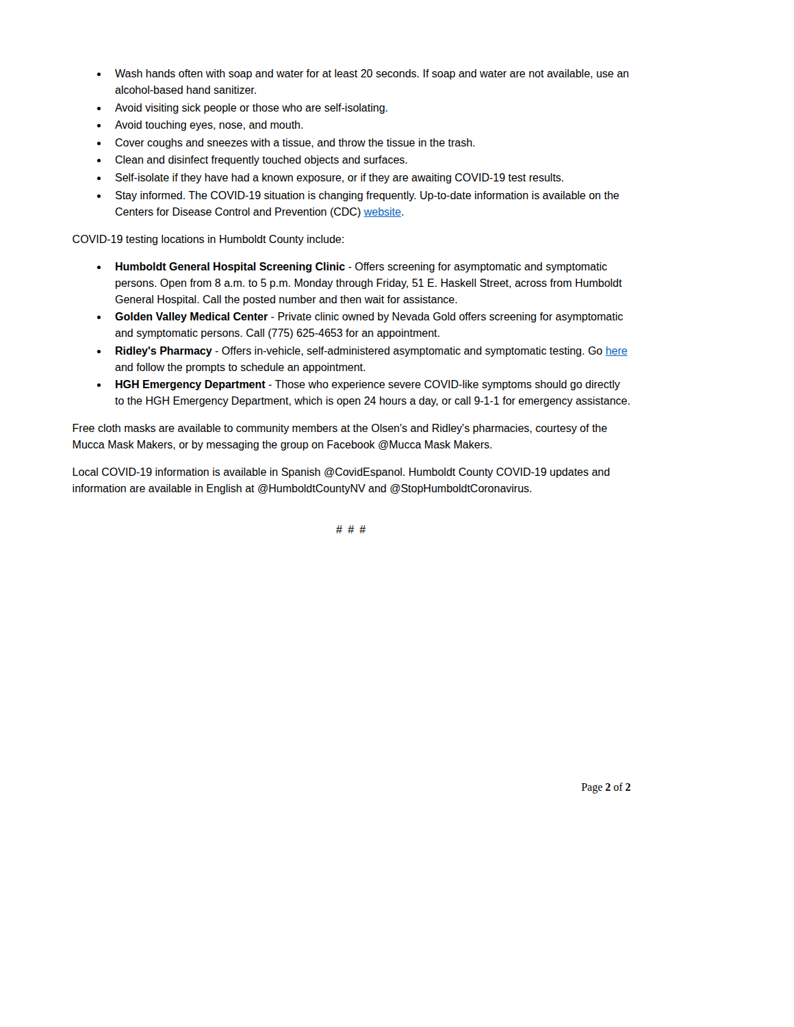Wash hands often with soap and water for at least 20 seconds. If soap and water are not available, use an alcohol-based hand sanitizer.
Avoid visiting sick people or those who are self-isolating.
Avoid touching eyes, nose, and mouth.
Cover coughs and sneezes with a tissue, and throw the tissue in the trash.
Clean and disinfect frequently touched objects and surfaces.
Self-isolate if they have had a known exposure, or if they are awaiting COVID-19 test results.
Stay informed. The COVID-19 situation is changing frequently. Up-to-date information is available on the Centers for Disease Control and Prevention (CDC) website.
COVID-19 testing locations in Humboldt County include:
Humboldt General Hospital Screening Clinic - Offers screening for asymptomatic and symptomatic persons. Open from 8 a.m. to 5 p.m. Monday through Friday, 51 E. Haskell Street, across from Humboldt General Hospital. Call the posted number and then wait for assistance.
Golden Valley Medical Center - Private clinic owned by Nevada Gold offers screening for asymptomatic and symptomatic persons. Call (775) 625-4653 for an appointment.
Ridley's Pharmacy - Offers in-vehicle, self-administered asymptomatic and symptomatic testing. Go here and follow the prompts to schedule an appointment.
HGH Emergency Department - Those who experience severe COVID-like symptoms should go directly to the HGH Emergency Department, which is open 24 hours a day, or call 9-1-1 for emergency assistance.
Free cloth masks are available to community members at the Olsen's and Ridley's pharmacies, courtesy of the Mucca Mask Makers, or by messaging the group on Facebook @Mucca Mask Makers.
Local COVID-19 information is available in Spanish @CovidEspanol. Humboldt County COVID-19 updates and information are available in English at @HumboldtCountyNV and @StopHumboldtCoronavirus.
# # #
Page 2 of 2